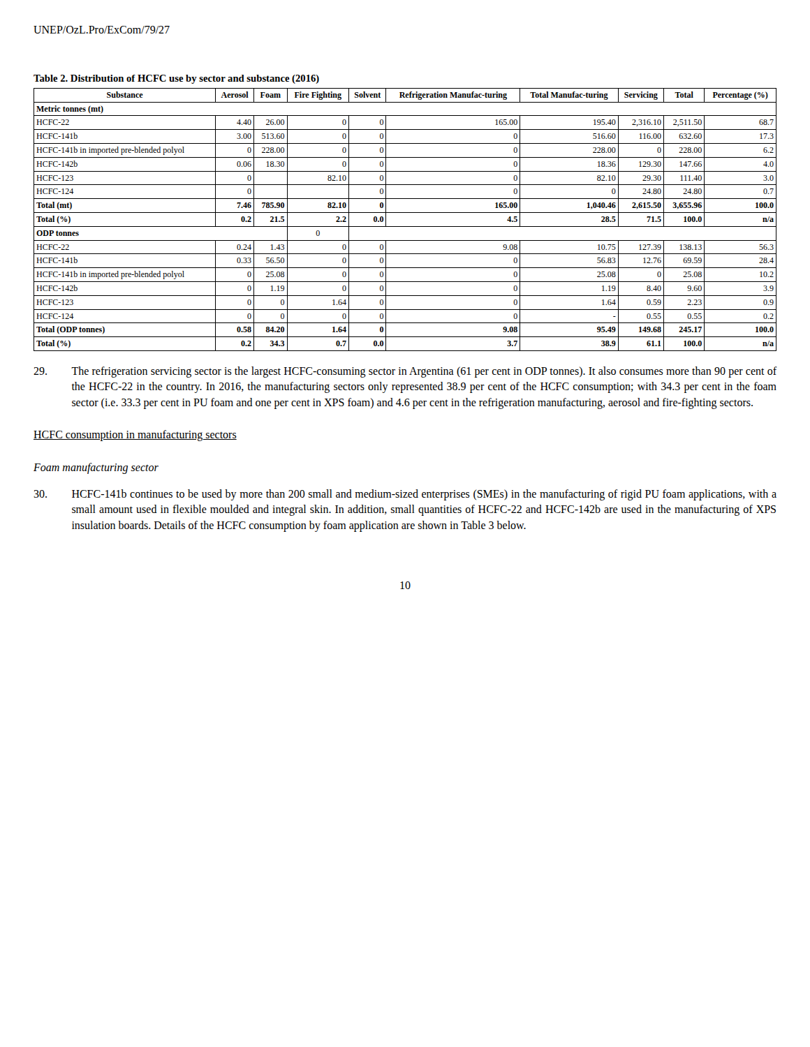UNEP/OzL.Pro/ExCom/79/27
Table 2. Distribution of HCFC use by sector and substance (2016)
| Substance | Aerosol | Foam | Fire Fighting | Solvent | Refrigeration Manufac-turing | Total Manufac-turing | Servicing | Total | Percentage (%) |
| --- | --- | --- | --- | --- | --- | --- | --- | --- | --- |
| Metric tonnes (mt) |
| HCFC-22 | 4.40 | 26.00 | 0 | 0 | 165.00 | 195.40 | 2,316.10 | 2,511.50 | 68.7 |
| HCFC-141b | 3.00 | 513.60 | 0 | 0 | 0 | 516.60 | 116.00 | 632.60 | 17.3 |
| HCFC-141b in imported pre-blended polyol | 0 | 228.00 | 0 | 0 | 0 | 228.00 | 0 | 228.00 | 6.2 |
| HCFC-142b | 0.06 | 18.30 | 0 | 0 | 0 | 18.36 | 129.30 | 147.66 | 4.0 |
| HCFC-123 | 0 | | 82.10 | 0 | 0 | 82.10 | 29.30 | 111.40 | 3.0 |
| HCFC-124 | 0 | | | 0 | 0 | 0 | 24.80 | 24.80 | 0.7 |
| Total (mt) | 7.46 | 785.90 | 82.10 | 0 | 165.00 | 1,040.46 | 2,615.50 | 3,655.96 | 100.0 |
| Total (%) | 0.2 | 21.5 | 2.2 | 0.0 | 4.5 | 28.5 | 71.5 | 100.0 | n/a |
| ODP tonnes | 0 | |
| HCFC-22 | 0.24 | 1.43 | 0 | 0 | 9.08 | 10.75 | 127.39 | 138.13 | 56.3 |
| HCFC-141b | 0.33 | 56.50 | 0 | 0 | 0 | 56.83 | 12.76 | 69.59 | 28.4 |
| HCFC-141b in imported pre-blended polyol | 0 | 25.08 | 0 | 0 | 0 | 25.08 | 0 | 25.08 | 10.2 |
| HCFC-142b | 0 | 1.19 | 0 | 0 | 0 | 1.19 | 8.40 | 9.60 | 3.9 |
| HCFC-123 | 0 | 0 | 1.64 | 0 | 0 | 1.64 | 0.59 | 2.23 | 0.9 |
| HCFC-124 | 0 | 0 | 0 | 0 | 0 | - | 0.55 | 0.55 | 0.2 |
| Total (ODP tonnes) | 0.58 | 84.20 | 1.64 | 0 | 9.08 | 95.49 | 149.68 | 245.17 | 100.0 |
| Total (%) | 0.2 | 34.3 | 0.7 | 0.0 | 3.7 | 38.9 | 61.1 | 100.0 | n/a |
29.
The refrigeration servicing sector is the largest HCFC-consuming sector in Argentina (61 per cent in ODP tonnes). It also consumes more than 90 per cent of the HCFC-22 in the country. In 2016, the manufacturing sectors only represented 38.9 per cent of the HCFC consumption; with 34.3 per cent in the foam sector (i.e. 33.3 per cent in PU foam and one per cent in XPS foam) and 4.6 per cent in the refrigeration manufacturing, aerosol and fire-fighting sectors.
HCFC consumption in manufacturing sectors
Foam manufacturing sector
30.
HCFC-141b continues to be used by more than 200 small and medium-sized enterprises (SMEs) in the manufacturing of rigid PU foam applications, with a small amount used in flexible moulded and integral skin. In addition, small quantities of HCFC-22 and HCFC-142b are used in the manufacturing of XPS insulation boards. Details of the HCFC consumption by foam application are shown in Table 3 below.
10